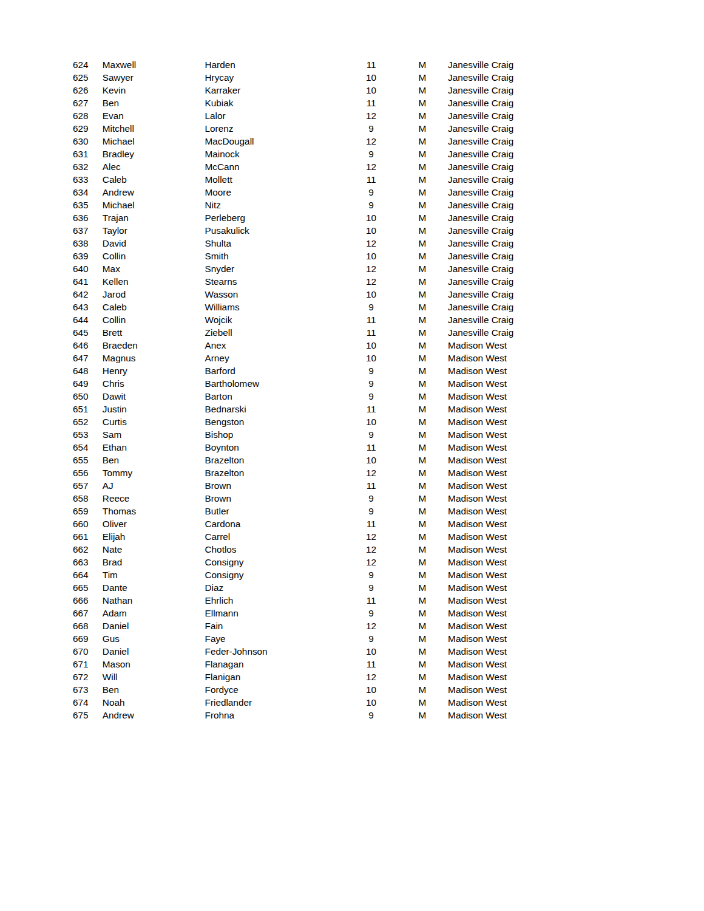| 624 | Maxwell | Harden | 11 | M | Janesville Craig |
| 625 | Sawyer | Hrycay | 10 | M | Janesville Craig |
| 626 | Kevin | Karraker | 10 | M | Janesville Craig |
| 627 | Ben | Kubiak | 11 | M | Janesville Craig |
| 628 | Evan | Lalor | 12 | M | Janesville Craig |
| 629 | Mitchell | Lorenz | 9 | M | Janesville Craig |
| 630 | Michael | MacDougall | 12 | M | Janesville Craig |
| 631 | Bradley | Mainock | 9 | M | Janesville Craig |
| 632 | Alec | McCann | 12 | M | Janesville Craig |
| 633 | Caleb | Mollett | 11 | M | Janesville Craig |
| 634 | Andrew | Moore | 9 | M | Janesville Craig |
| 635 | Michael | Nitz | 9 | M | Janesville Craig |
| 636 | Trajan | Perleberg | 10 | M | Janesville Craig |
| 637 | Taylor | Pusakulick | 10 | M | Janesville Craig |
| 638 | David | Shulta | 12 | M | Janesville Craig |
| 639 | Collin | Smith | 10 | M | Janesville Craig |
| 640 | Max | Snyder | 12 | M | Janesville Craig |
| 641 | Kellen | Stearns | 12 | M | Janesville Craig |
| 642 | Jarod | Wasson | 10 | M | Janesville Craig |
| 643 | Caleb | Williams | 9 | M | Janesville Craig |
| 644 | Collin | Wojcik | 11 | M | Janesville Craig |
| 645 | Brett | Ziebell | 11 | M | Janesville Craig |
| 646 | Braeden | Anex | 10 | M | Madison West |
| 647 | Magnus | Arney | 10 | M | Madison West |
| 648 | Henry | Barford | 9 | M | Madison West |
| 649 | Chris | Bartholomew | 9 | M | Madison West |
| 650 | Dawit | Barton | 9 | M | Madison West |
| 651 | Justin | Bednarski | 11 | M | Madison West |
| 652 | Curtis | Bengston | 10 | M | Madison West |
| 653 | Sam | Bishop | 9 | M | Madison West |
| 654 | Ethan | Boynton | 11 | M | Madison West |
| 655 | Ben | Brazelton | 10 | M | Madison West |
| 656 | Tommy | Brazelton | 12 | M | Madison West |
| 657 | AJ | Brown | 11 | M | Madison West |
| 658 | Reece | Brown | 9 | M | Madison West |
| 659 | Thomas | Butler | 9 | M | Madison West |
| 660 | Oliver | Cardona | 11 | M | Madison West |
| 661 | Elijah | Carrel | 12 | M | Madison West |
| 662 | Nate | Chotlos | 12 | M | Madison West |
| 663 | Brad | Consigny | 12 | M | Madison West |
| 664 | Tim | Consigny | 9 | M | Madison West |
| 665 | Dante | Diaz | 9 | M | Madison West |
| 666 | Nathan | Ehrlich | 11 | M | Madison West |
| 667 | Adam | Ellmann | 9 | M | Madison West |
| 668 | Daniel | Fain | 12 | M | Madison West |
| 669 | Gus | Faye | 9 | M | Madison West |
| 670 | Daniel | Feder-Johnson | 10 | M | Madison West |
| 671 | Mason | Flanagan | 11 | M | Madison West |
| 672 | Will | Flanigan | 12 | M | Madison West |
| 673 | Ben | Fordyce | 10 | M | Madison West |
| 674 | Noah | Friedlander | 10 | M | Madison West |
| 675 | Andrew | Frohna | 9 | M | Madison West |